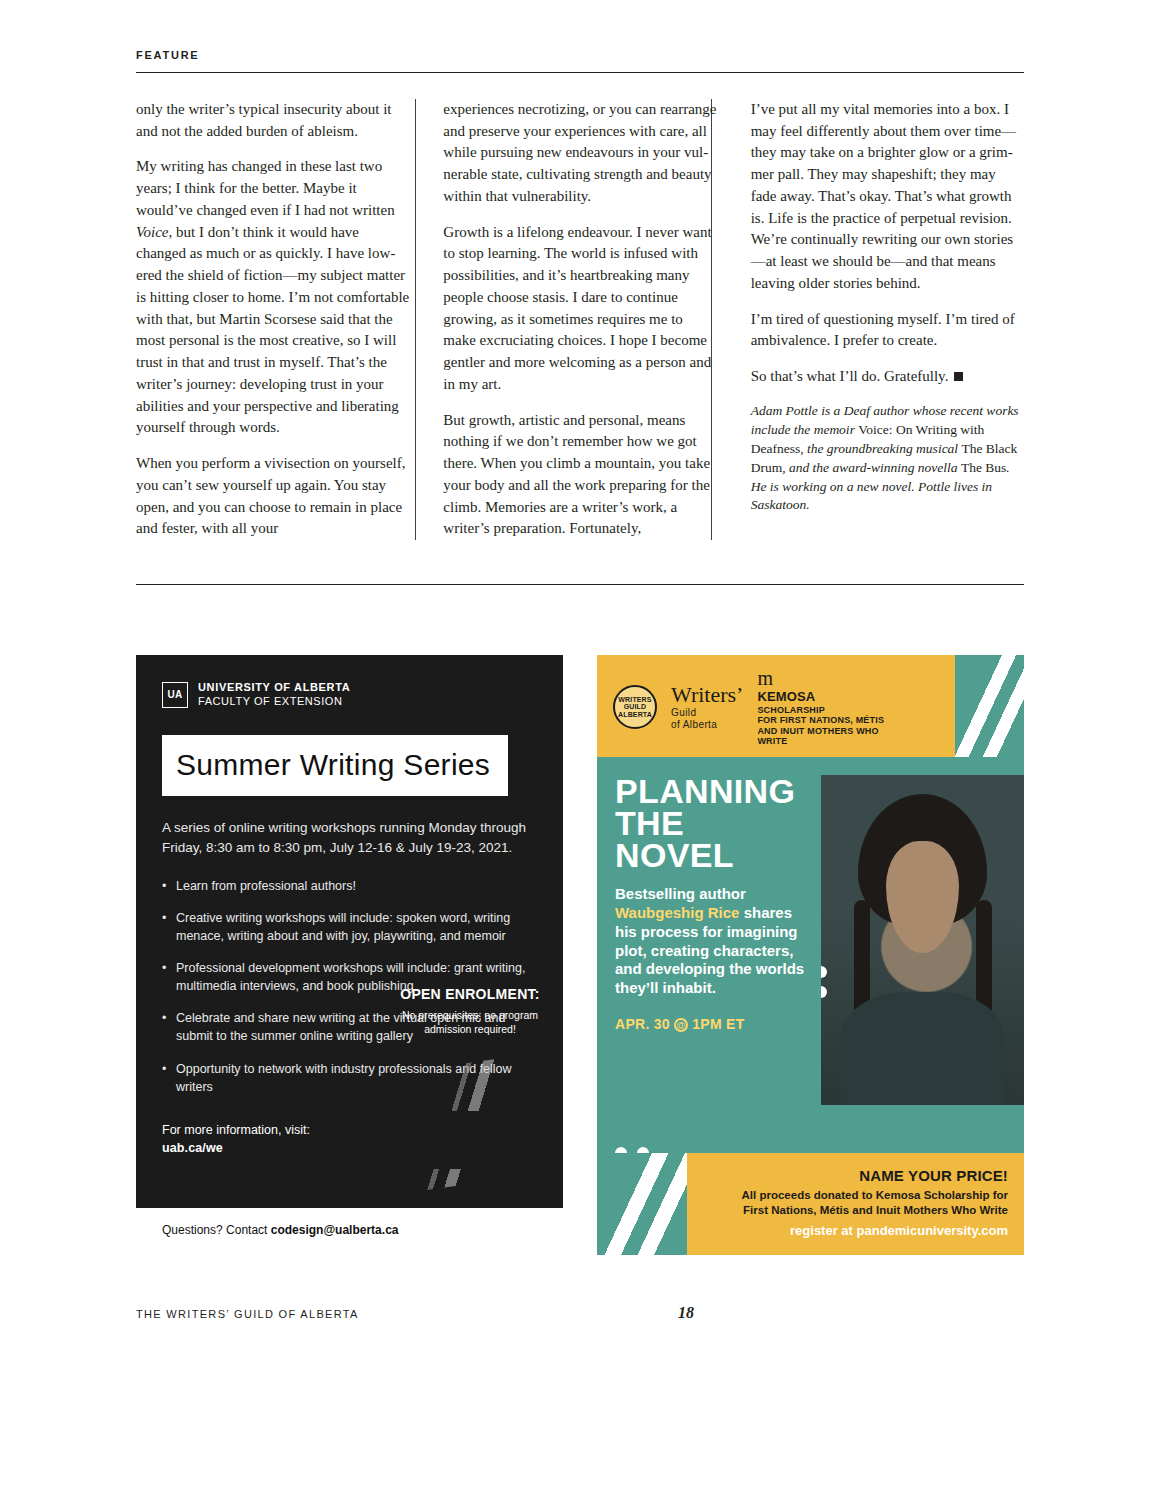Feature
only the writer’s typical insecurity about it and not the added burden of ableism.
My writing has changed in these last two years; I think for the better. Maybe it would’ve changed even if I had not written Voice, but I don’t think it would have changed as much or as quickly. I have lowered the shield of fiction—my subject matter is hitting closer to home. I’m not comfortable with that, but Martin Scorsese said that the most personal is the most creative, so I will trust in that and trust in myself. That’s the writer’s journey: developing trust in your abilities and your perspective and liberating yourself through words.
When you perform a vivisection on yourself, you can’t sew yourself up again. You stay open, and you can choose to remain in place and fester, with all your
experiences necrotizing, or you can rearrange and preserve your experiences with care, all while pursuing new endeavours in your vulnerable state, cultivating strength and beauty within that vulnerability.
Growth is a lifelong endeavour. I never want to stop learning. The world is infused with possibilities, and it’s heartbreaking many people choose stasis. I dare to continue growing, as it sometimes requires me to make excruciating choices. I hope I become gentler and more welcoming as a person and in my art.
But growth, artistic and personal, means nothing if we don’t remember how we got there. When you climb a mountain, you take your body and all the work preparing for the climb. Memories are a writer’s work, a writer’s preparation. Fortunately,
I’ve put all my vital memories into a box. I may feel differently about them over time—they may take on a brighter glow or a grimmer pall. They may shapeshift; they may fade away. That’s okay. That’s what growth is. Life is the practice of perpetual revision. We’re continually rewriting our own stories—at least we should be—and that means leaving older stories behind.
I’m tired of questioning myself. I’m tired of ambivalence. I prefer to create.
So that’s what I’ll do. Gratefully.
Adam Pottle is a Deaf author whose recent works include the memoir Voice: On Writing with Deafness, the groundbreaking musical The Black Drum, and the award-winning novella The Bus. He is working on a new novel. Pottle lives in Saskatoon.
UA
University of AlbertaFaculty of Extension
Summer Writing Series
A series of online writing workshops running Monday through Friday, 8:30 am to 8:30 pm, July 12-16 & July 19-23, 2021.
Learn from professional authors!
Creative writing workshops will include: spoken word, writing menace, writing about and with joy, playwriting, and memoir
Professional development workshops will include: grant writing, multimedia interviews, and book publishing
Celebrate and share new writing at the virtual open mic and submit to the summer online writing gallery
Opportunity to network with industry professionals and fellow writers
And more!
OPEN ENROLMENT: No prerequisites; no program admission required!
For more information, visit:
uab.ca/we
Questions? Contact codesign@ualberta.ca
WRITERS
GUILD
ALBERTA
Writers’ Guild of Alberta
mKEMOSA SCHOLARSHIP
FOR FIRST NATIONS, MÉTIS
AND INUIT MOTHERS WHO WRITE
PLANNING
THE
NOVEL
Bestselling author Waubgeshig Rice shares his process for imagining plot, creating characters, and developing the worlds they’ll inhabit.
APR. 30 @ 1PM ET
NAME YOUR PRICE!
All proceeds donated to Kemosa Scholarship for
First Nations, Métis and Inuit Mothers Who Write
register at pandemicuniversity.com
The Writers’ Guild of Alberta
18